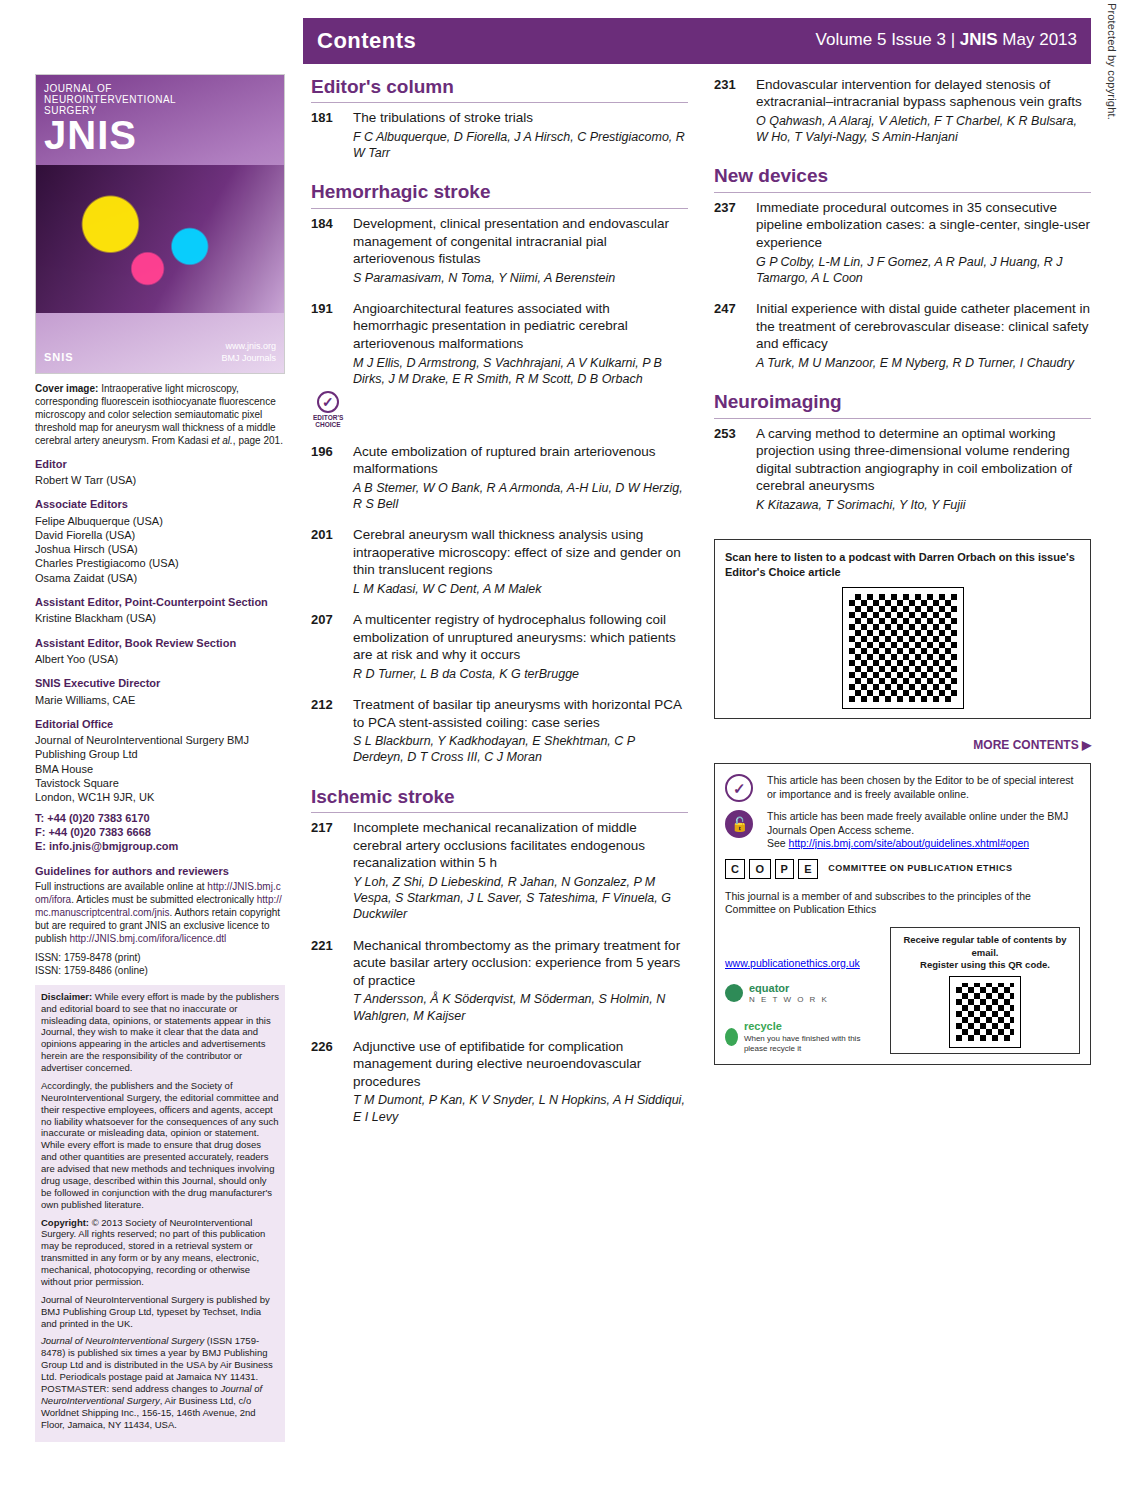Contents
Volume 5 Issue 3 | JNIS May 2013
Journal of
NeuroInterventional
Surgery
JNIS
SNIS
www.jnis.org
BMJ Journals
Cover image: Intraoperative light microscopy, corresponding fluorescein isothiocyanate fluorescence microscopy and color selection semiautomatic pixel threshold map for aneurysm wall thickness of a middle cerebral artery aneurysm. From Kadasi et al., page 201.
Editor
Robert W Tarr (USA)
Associate Editors
Felipe Albuquerque (USA)
David Fiorella (USA)
Joshua Hirsch (USA)
Charles Prestigiacomo (USA)
Osama Zaidat (USA)
Assistant Editor, Point-Counterpoint Section
Kristine Blackham (USA)
Assistant Editor, Book Review Section
Albert Yoo (USA)
SNIS Executive Director
Marie Williams, CAE
Editorial Office
Journal of NeuroInterventional Surgery BMJ Publishing Group Ltd
BMA House
Tavistock Square
London, WC1H 9JR, UK
T: +44 (0)20 7383 6170
F: +44 (0)20 7383 6668
E: info.jnis@bmjgroup.com
Guidelines for authors and reviewers
Full instructions are available online at http://JNIS.bmj.com/ifora. Articles must be submitted electronically http://mc.manuscriptcentral.com/jnis. Authors retain copyright but are required to grant JNIS an exclusive licence to publish http://JNIS.bmj.com/ifora/licence.dtl
ISSN: 1759-8478 (print)
ISSN: 1759-8486 (online)
Disclaimer: While every effort is made by the publishers and editorial board to see that no inaccurate or misleading data, opinions, or statements appear in this Journal, they wish to make it clear that the data and opinions appearing in the articles and advertisements herein are the responsibility of the contributor or advertiser concerned.
Accordingly, the publishers and the Society of NeuroInterventional Surgery, the editorial committee and their respective employees, officers and agents, accept no liability whatsoever for the consequences of any such inaccurate or misleading data, opinion or statement. While every effort is made to ensure that drug doses and other quantities are presented accurately, readers are advised that new methods and techniques involving drug usage, described within this Journal, should only be followed in conjunction with the drug manufacturer's own published literature.
Copyright: © 2013 Society of NeuroInterventional Surgery. All rights reserved; no part of this publication may be reproduced, stored in a retrieval system or transmitted in any form or by any means, electronic, mechanical, photocopying, recording or otherwise without prior permission.
Journal of NeuroInterventional Surgery is published by BMJ Publishing Group Ltd, typeset by Techset, India and printed in the UK.
Journal of NeuroInterventional Surgery (ISSN 1759-8478) is published six times a year by BMJ Publishing Group Ltd and is distributed in the USA by Air Business Ltd. Periodicals postage paid at Jamaica NY 11431. POSTMASTER: send address changes to Journal of NeuroInterventional Surgery, Air Business Ltd, c/o Worldnet Shipping Inc., 156-15, 146th Avenue, 2nd Floor, Jamaica, NY 11434, USA.
Editor's column
181
The tribulations of stroke trials
F C Albuquerque, D Fiorella, J A Hirsch, C Prestigiacomo, R W Tarr
Hemorrhagic stroke
184
Development, clinical presentation and endovascular management of congenital intracranial pial arteriovenous fistulas
S Paramasivam, N Toma, Y Niimi, A Berenstein
191
Angioarchitectural features associated with hemorrhagic presentation in pediatric cerebral arteriovenous malformations
M J Ellis, D Armstrong, S Vachhrajani, A V Kulkarni, P B Dirks, J M Drake, E R Smith, R M Scott, D B Orbach
✓EDITOR'S
CHOICE
196
Acute embolization of ruptured brain arteriovenous malformations
A B Stemer, W O Bank, R A Armonda, A-H Liu, D W Herzig, R S Bell
201
Cerebral aneurysm wall thickness analysis using intraoperative microscopy: effect of size and gender on thin translucent regions
L M Kadasi, W C Dent, A M Malek
207
A multicenter registry of hydrocephalus following coil embolization of unruptured aneurysms: which patients are at risk and why it occurs
R D Turner, L B da Costa, K G terBrugge
212
Treatment of basilar tip aneurysms with horizontal PCA to PCA stent-assisted coiling: case series
S L Blackburn, Y Kadkhodayan, E Shekhtman, C P Derdeyn, D T Cross III, C J Moran
Ischemic stroke
217
Incomplete mechanical recanalization of middle cerebral artery occlusions facilitates endogenous recanalization within 5 h
Y Loh, Z Shi, D Liebeskind, R Jahan, N Gonzalez, P M Vespa, S Starkman, J L Saver, S Tateshima, F Vinuela, G Duckwiler
221
Mechanical thrombectomy as the primary treatment for acute basilar artery occlusion: experience from 5 years of practice
T Andersson, Å K Söderqvist, M Söderman, S Holmin, N Wahlgren, M Kaijser
226
Adjunctive use of eptifibatide for complication management during elective neuroendovascular procedures
T M Dumont, P Kan, K V Snyder, L N Hopkins, A H Siddiqui, E I Levy
231
Endovascular intervention for delayed stenosis of extracranial–intracranial bypass saphenous vein grafts
O Qahwash, A Alaraj, V Aletich, F T Charbel, K R Bulsara, W Ho, T Valyi-Nagy, S Amin-Hanjani
New devices
237
Immediate procedural outcomes in 35 consecutive pipeline embolization cases: a single-center, single-user experience
G P Colby, L-M Lin, J F Gomez, A R Paul, J Huang, R J Tamargo, A L Coon
247
Initial experience with distal guide catheter placement in the treatment of cerebrovascular disease: clinical safety and efficacy
A Turk, M U Manzoor, E M Nyberg, R D Turner, I Chaudry
Neuroimaging
253
A carving method to determine an optimal working projection using three-dimensional volume rendering digital subtraction angiography in coil embolization of cerebral aneurysms
K Kitazawa, T Sorimachi, Y Ito, Y Fujii
Scan here to listen to a podcast with Darren Orbach on this issue's Editor's Choice article
MORE CONTENTS ▶
✓
This article has been chosen by the Editor to be of special interest or importance and is freely available online.
🔓
This article has been made freely available online under the BMJ Journals Open Access scheme.
See http://jnis.bmj.com/site/about/guidelines.xhtml#open
COPE COMMITTEE ON PUBLICATION ETHICS
This journal is a member of and subscribes to the principles of the Committee on Publication Ethics
www.publicationethics.org.uk
equatorN E T W O R K
recycleWhen you have finished with this please recycle it
Receive regular table of contents by email.
Register using this QR code.
J NeuroIntervent Surg: first published as on 1 May 2013. Downloaded from http://jnis.bmj.com/ on July 1, 2022 by guest. Protected by copyright.